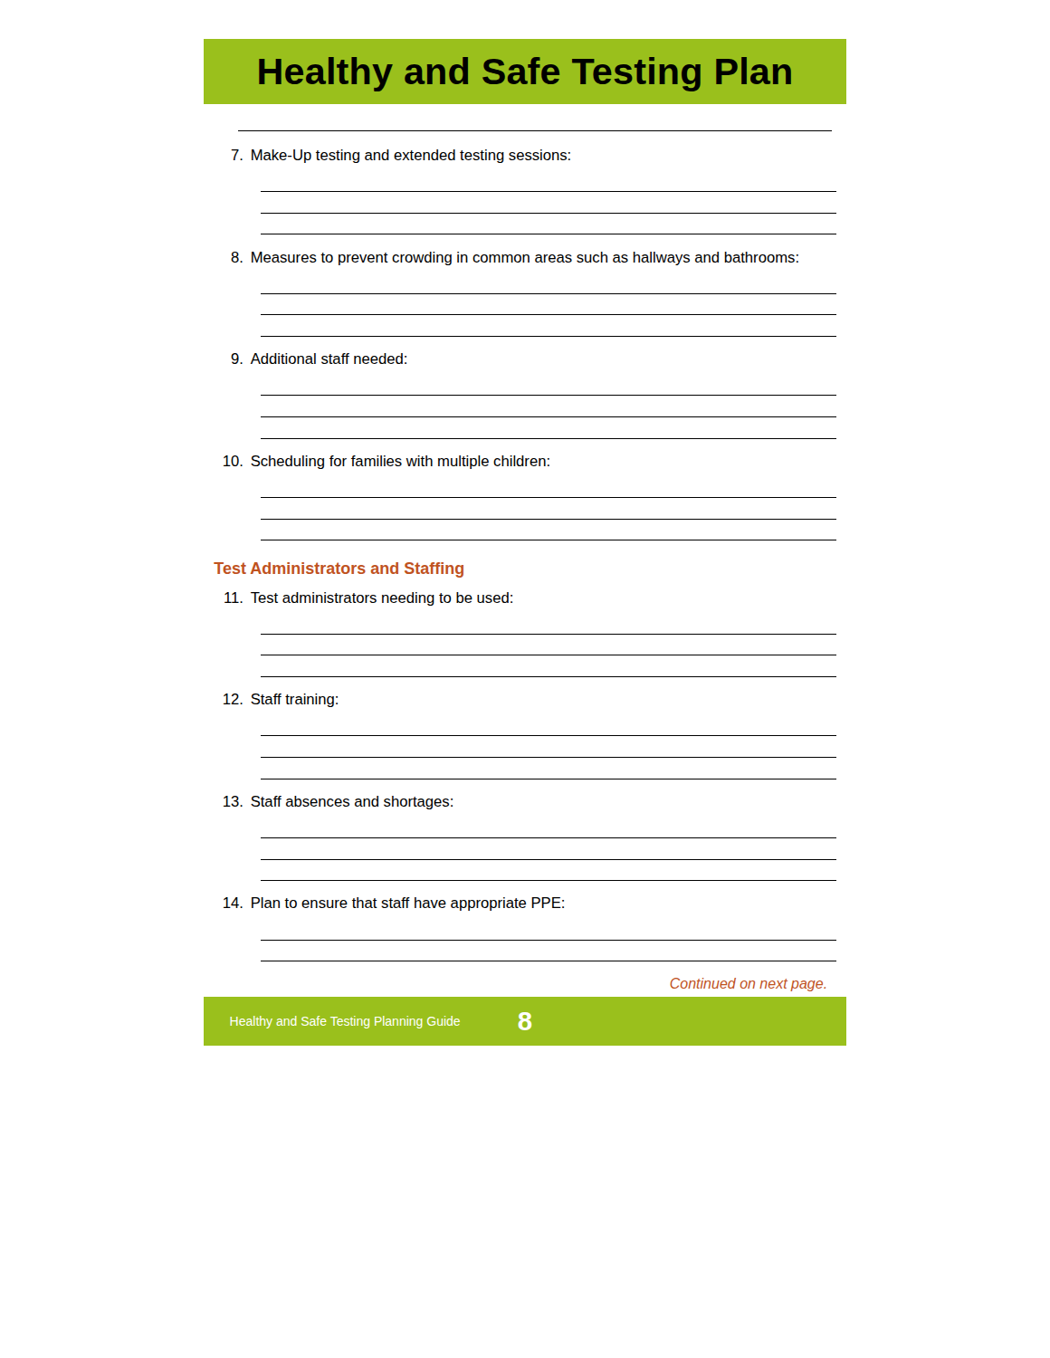Healthy and Safe Testing Plan
7.
Make-Up testing and extended testing sessions:
8.
Measures to prevent crowding in common areas such as hallways and bathrooms:
9.
Additional staff needed:
10.
Scheduling for families with multiple children:
Test Administrators and Staffing
11.
Test administrators needing to be used:
12.
Staff training:
13.
Staff absences and shortages:
14.
Plan to ensure that staff have appropriate PPE:
Continued on next page.
Healthy and Safe Testing Planning Guide 8